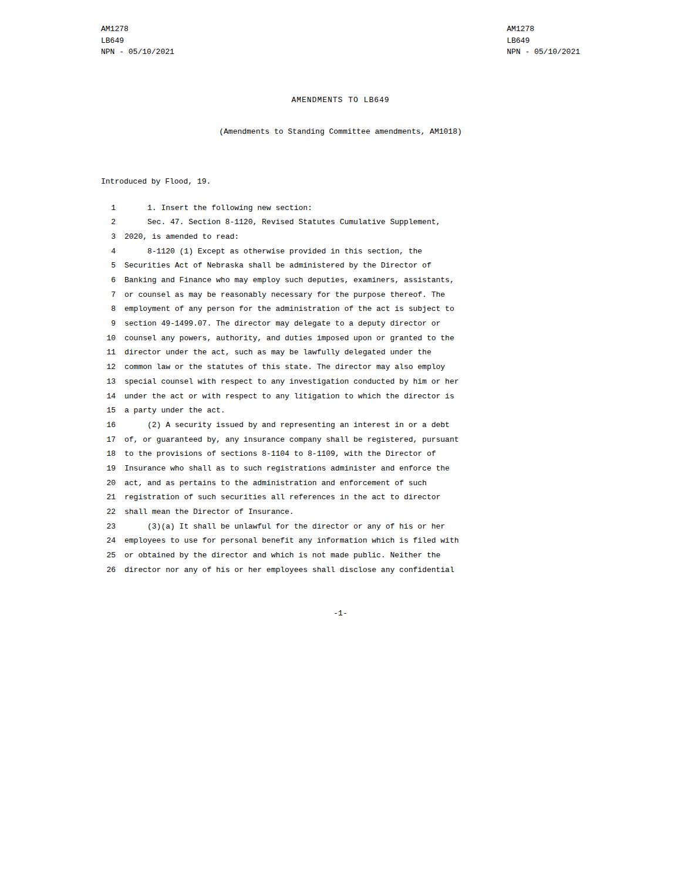AM1278 LB649 NPN - 05/10/2021
AM1278 LB649 NPN - 05/10/2021
AMENDMENTS TO LB649
(Amendments to Standing Committee amendments, AM1018)
Introduced by Flood, 19.
1. Insert the following new section:
Sec. 47. Section 8-1120, Revised Statutes Cumulative Supplement,
2020, is amended to read:
8-1120 (1) Except as otherwise provided in this section, the
Securities Act of Nebraska shall be administered by the Director of
Banking and Finance who may employ such deputies, examiners, assistants,
or counsel as may be reasonably necessary for the purpose thereof. The
employment of any person for the administration of the act is subject to
section 49-1499.07. The director may delegate to a deputy director or
counsel any powers, authority, and duties imposed upon or granted to the
director under the act, such as may be lawfully delegated under the
common law or the statutes of this state. The director may also employ
special counsel with respect to any investigation conducted by him or her
under the act or with respect to any litigation to which the director is
a party under the act.
(2) A security issued by and representing an interest in or a debt
of, or guaranteed by, any insurance company shall be registered, pursuant
to the provisions of sections 8-1104 to 8-1109, with the Director of
Insurance who shall as to such registrations administer and enforce the
act, and as pertains to the administration and enforcement of such
registration of such securities all references in the act to director
shall mean the Director of Insurance.
(3)(a) It shall be unlawful for the director or any of his or her
employees to use for personal benefit any information which is filed with
or obtained by the director and which is not made public. Neither the
director nor any of his or her employees shall disclose any confidential
-1-